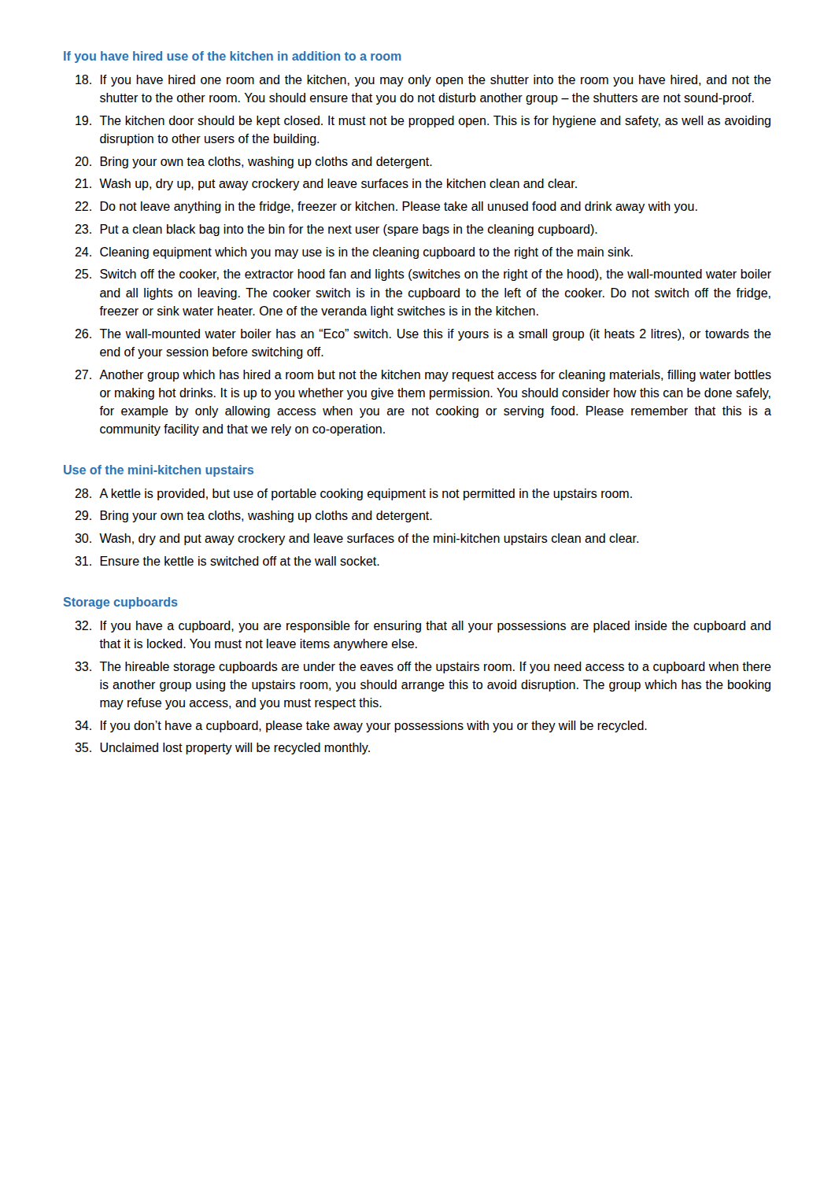If you have hired use of the kitchen in addition to a room
If you have hired one room and the kitchen, you may only open the shutter into the room you have hired, and not the shutter to the other room. You should ensure that you do not disturb another group – the shutters are not sound-proof.
The kitchen door should be kept closed. It must not be propped open. This is for hygiene and safety, as well as avoiding disruption to other users of the building.
Bring your own tea cloths, washing up cloths and detergent.
Wash up, dry up, put away crockery and leave surfaces in the kitchen clean and clear.
Do not leave anything in the fridge, freezer or kitchen. Please take all unused food and drink away with you.
Put a clean black bag into the bin for the next user (spare bags in the cleaning cupboard).
Cleaning equipment which you may use is in the cleaning cupboard to the right of the main sink.
Switch off the cooker, the extractor hood fan and lights (switches on the right of the hood), the wall-mounted water boiler and all lights on leaving. The cooker switch is in the cupboard to the left of the cooker. Do not switch off the fridge, freezer or sink water heater. One of the veranda light switches is in the kitchen.
The wall-mounted water boiler has an “Eco” switch. Use this if yours is a small group (it heats 2 litres), or towards the end of your session before switching off.
Another group which has hired a room but not the kitchen may request access for cleaning materials, filling water bottles or making hot drinks. It is up to you whether you give them permission. You should consider how this can be done safely, for example by only allowing access when you are not cooking or serving food. Please remember that this is a community facility and that we rely on co-operation.
Use of the mini-kitchen upstairs
A kettle is provided, but use of portable cooking equipment is not permitted in the upstairs room.
Bring your own tea cloths, washing up cloths and detergent.
Wash, dry and put away crockery and leave surfaces of the mini-kitchen upstairs clean and clear.
Ensure the kettle is switched off at the wall socket.
Storage cupboards
If you have a cupboard, you are responsible for ensuring that all your possessions are placed inside the cupboard and that it is locked. You must not leave items anywhere else.
The hireable storage cupboards are under the eaves off the upstairs room. If you need access to a cupboard when there is another group using the upstairs room, you should arrange this to avoid disruption. The group which has the booking may refuse you access, and you must respect this.
If you don’t have a cupboard, please take away your possessions with you or they will be recycled.
Unclaimed lost property will be recycled monthly.